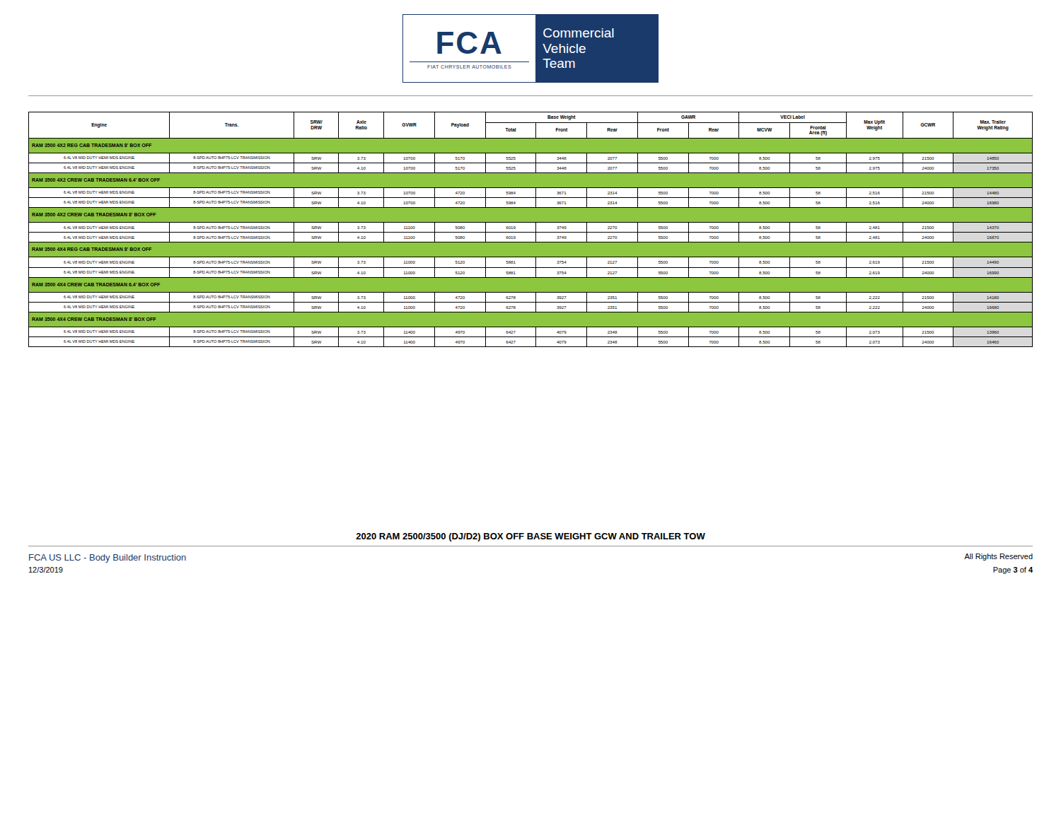FCA
FIAT CHRYSLER AUTOMOBILES
Commercial Vehicle Team
| Engine | Trans. | SRW/ DRW | Axle Ratio | GVWR | Payload | Base Weight | GAWR | VECI Label | Max Upfit Weight | GCWR | Max. Trailer Weight Rating |
| --- | --- | --- | --- | --- | --- | --- | --- | --- | --- | --- | --- |
| Total | Front | Rear | Front | Rear | MCVW | Frontal Area (ft) |
| RAM 3500 4X2 REG CAB TRADESMAN 8' BOX OFF |
| 6.4L V8 MID DUTY HEMI MDS ENGINE | 8-SPD AUTO 8HP75-LCV TRANSMISSION | SRW | 3.73 | 10700 | 5170 | 5525 | 3448 | 2077 | 5500 | 7000 | 8,500 | 58 | 2,975 | 21500 | 14850 |
| 6.4L V8 MID DUTY HEMI MDS ENGINE | 8-SPD AUTO 8HP75-LCV TRANSMISSION | SRW | 4.10 | 10700 | 5170 | 5525 | 3448 | 2077 | 5500 | 7000 | 8,500 | 58 | 2,975 | 24000 | 17350 |
| RAM 3500 4X2 CREW CAB TRADESMAN 6.4' BOX OFF |
| 6.4L V8 MID DUTY HEMI MDS ENGINE | 8-SPD AUTO 8HP75-LCV TRANSMISSION | SRW | 3.73 | 10700 | 4720 | 5984 | 3671 | 2314 | 5500 | 7000 | 8,500 | 58 | 2,516 | 21500 | 14480 |
| 6.4L V8 MID DUTY HEMI MDS ENGINE | 8-SPD AUTO 8HP75-LCV TRANSMISSION | SRW | 4.10 | 10700 | 4720 | 5984 | 3671 | 2314 | 5500 | 7000 | 8,500 | 58 | 2,516 | 24000 | 16980 |
| RAM 3500 4X2 CREW CAB TRADESMAN 8' BOX OFF |
| 6.4L V8 MID DUTY HEMI MDS ENGINE | 8-SPD AUTO 8HP75-LCV TRANSMISSION | SRW | 3.73 | 11100 | 5080 | 6019 | 3749 | 2270 | 5500 | 7000 | 8,500 | 58 | 2,481 | 21500 | 14370 |
| 6.4L V8 MID DUTY HEMI MDS ENGINE | 8-SPD AUTO 8HP75-LCV TRANSMISSION | SRW | 4.10 | 11100 | 5080 | 6019 | 3749 | 2270 | 5500 | 7000 | 8,500 | 58 | 2,481 | 24000 | 16870 |
| RAM 3500 4X4 REG CAB TRADESMAN 8' BOX OFF |
| 6.4L V8 MID DUTY HEMI MDS ENGINE | 8-SPD AUTO 8HP75-LCV TRANSMISSION | SRW | 3.73 | 11000 | 5120 | 5881 | 3754 | 2127 | 5500 | 7000 | 8,500 | 58 | 2,619 | 21500 | 14490 |
| 6.4L V8 MID DUTY HEMI MDS ENGINE | 8-SPD AUTO 8HP75-LCV TRANSMISSION | SRW | 4.10 | 11000 | 5120 | 5881 | 3754 | 2127 | 5500 | 7000 | 8,500 | 58 | 2,619 | 24000 | 16990 |
| RAM 3500 4X4 CREW CAB TRADESMAN 6.4' BOX OFF |
| 6.4L V8 MID DUTY HEMI MDS ENGINE | 8-SPD AUTO 8HP75-LCV TRANSMISSION | SRW | 3.73 | 11000 | 4720 | 6278 | 3927 | 2351 | 5500 | 7000 | 8,500 | 58 | 2,222 | 21500 | 14180 |
| 6.4L V8 MID DUTY HEMI MDS ENGINE | 8-SPD AUTO 8HP75-LCV TRANSMISSION | SRW | 4.10 | 11000 | 4720 | 6278 | 3927 | 2351 | 5500 | 7000 | 8,500 | 58 | 2,222 | 24000 | 16680 |
| RAM 3500 4X4 CREW CAB TRADESMAN 8' BOX OFF |
| 6.4L V8 MID DUTY HEMI MDS ENGINE | 8-SPD AUTO 8HP75-LCV TRANSMISSION | SRW | 3.73 | 11400 | 4970 | 6427 | 4079 | 2348 | 5500 | 7000 | 8,500 | 58 | 2,073 | 21500 | 13960 |
| 6.4L V8 MID DUTY HEMI MDS ENGINE | 8-SPD AUTO 8HP75-LCV TRANSMISSION | SRW | 4.10 | 11400 | 4970 | 6427 | 4079 | 2348 | 5500 | 7000 | 8,500 | 58 | 2,073 | 24000 | 16460 |
2020 RAM 2500/3500 (DJ/D2) BOX OFF BASE WEIGHT GCW AND TRAILER TOW
FCA US LLC - Body Builder Instruction
All Rights Reserved
12/3/2019
Page 3 of 4